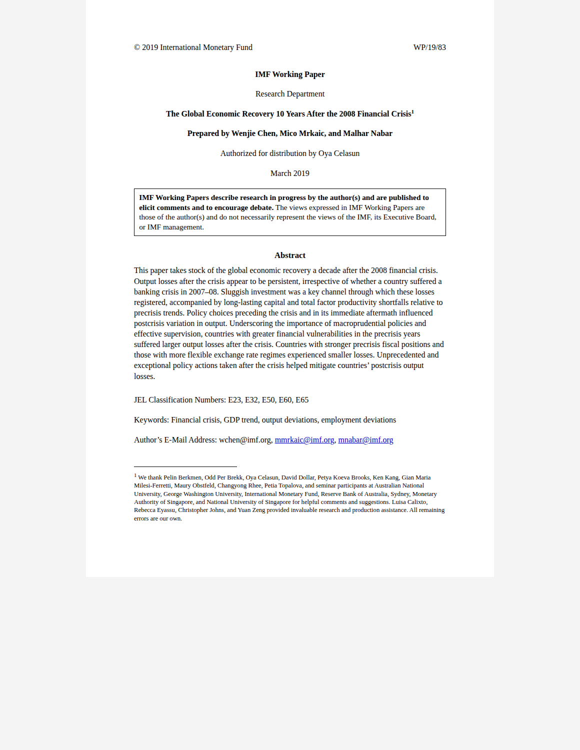© 2019 International Monetary Fund WP/19/83
IMF Working Paper
Research Department
The Global Economic Recovery 10 Years After the 2008 Financial Crisis1
Prepared by Wenjie Chen, Mico Mrkaic, and Malhar Nabar
Authorized for distribution by Oya Celasun
March 2019
IMF Working Papers describe research in progress by the author(s) and are published to elicit comments and to encourage debate. The views expressed in IMF Working Papers are those of the author(s) and do not necessarily represent the views of the IMF, its Executive Board, or IMF management.
Abstract
This paper takes stock of the global economic recovery a decade after the 2008 financial crisis. Output losses after the crisis appear to be persistent, irrespective of whether a country suffered a banking crisis in 2007–08. Sluggish investment was a key channel through which these losses registered, accompanied by long-lasting capital and total factor productivity shortfalls relative to precrisis trends. Policy choices preceding the crisis and in its immediate aftermath influenced postcrisis variation in output. Underscoring the importance of macroprudential policies and effective supervision, countries with greater financial vulnerabilities in the precrisis years suffered larger output losses after the crisis. Countries with stronger precrisis fiscal positions and those with more flexible exchange rate regimes experienced smaller losses. Unprecedented and exceptional policy actions taken after the crisis helped mitigate countries’ postcrisis output losses.
JEL Classification Numbers: E23, E32, E50, E60, E65
Keywords: Financial crisis, GDP trend, output deviations, employment deviations
Author’s E-Mail Address: wchen@imf.org, mmrkaic@imf.org, mnabar@imf.org
1 We thank Pelin Berkmen, Odd Per Brekk, Oya Celasun, David Dollar, Petya Koeva Brooks, Ken Kang, Gian Maria Milesi-Ferretti, Maury Obstfeld, Changyong Rhee, Petia Topalova, and seminar participants at Australian National University, George Washington University, International Monetary Fund, Reserve Bank of Australia, Sydney, Monetary Authority of Singapore, and National University of Singapore for helpful comments and suggestions. Luisa Calixto, Rebecca Eyassu, Christopher Johns, and Yuan Zeng provided invaluable research and production assistance. All remaining errors are our own.